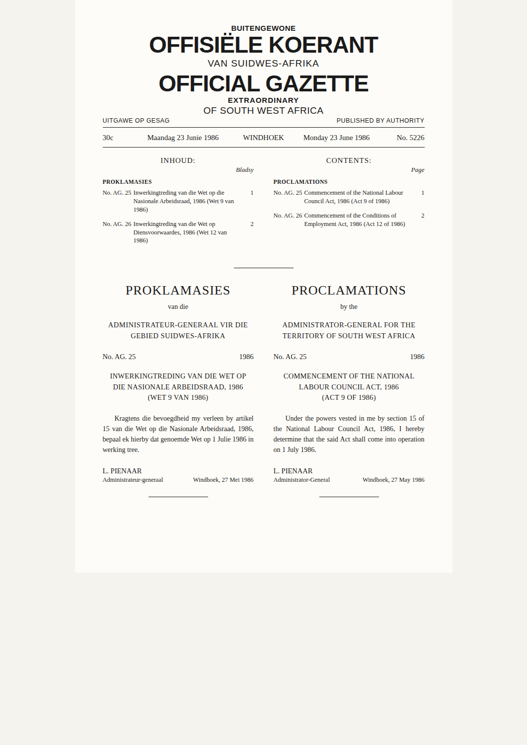BUITENGEWONE
OFFISIËLE KOERANT
VAN SUIDWES-AFRIKA
OFFICIAL GAZETTE
EXTRAORDINARY
OF SOUTH WEST AFRICA
UITGAWE OP GESAG PUBLISHED BY AUTHORITY
30c Maandag 23 Junie 1986 WINDHOEK Monday 23 June 1986 No. 5226
INHOUD:
Bladsy
PROKLAMASIES
No. AG. 25 Inwerkingtreding van die Wet op die Nasionale Arbeidsraad, 1986 (Wet 9 van 1986) 1
No. AG. 26 Inwerkingtreding van die Wet op Diensvoorwaardes, 1986 (Wet 12 van 1986) 2
CONTENTS:
Page
PROCLAMATIONS
No. AG. 25 Commencement of the National Labour Council Act, 1986 (Act 9 of 1986) 1
No. AG. 26 Commencement of the Conditions of Employment Act, 1986 (Act 12 of 1986) 2
PROKLAMASIES
van die
ADMINISTRATEUR-GENERAAL VIR DIE
GEBIED SUIDWES-AFRIKA
No. AG. 25 1986
INWERKINGTREDING VAN DIE WET OP
DIE NASIONALE ARBEIDSRAAD, 1986
(WET 9 VAN 1986)
Kragtens die bevoegdheid my verleen by artikel 15 van die Wet op die Nasionale Arbeidsraad, 1986, bepaal ek hierby dat genoemde Wet op 1 Julie 1986 in werking tree.
L. PIENAAR
Administrateur-generaal Windhoek, 27 Mei 1986
PROCLAMATIONS
by the
ADMINISTRATOR-GENERAL FOR THE
TERRITORY OF SOUTH WEST AFRICA
No. AG. 25 1986
COMMENCEMENT OF THE NATIONAL
LABOUR COUNCIL ACT, 1986
(ACT 9 OF 1986)
Under the powers vested in me by section 15 of the National Labour Council Act, 1986, I hereby determine that the said Act shall come into operation on 1 July 1986.
L. PIENAAR
Administrator-General Windhoek, 27 May 1986